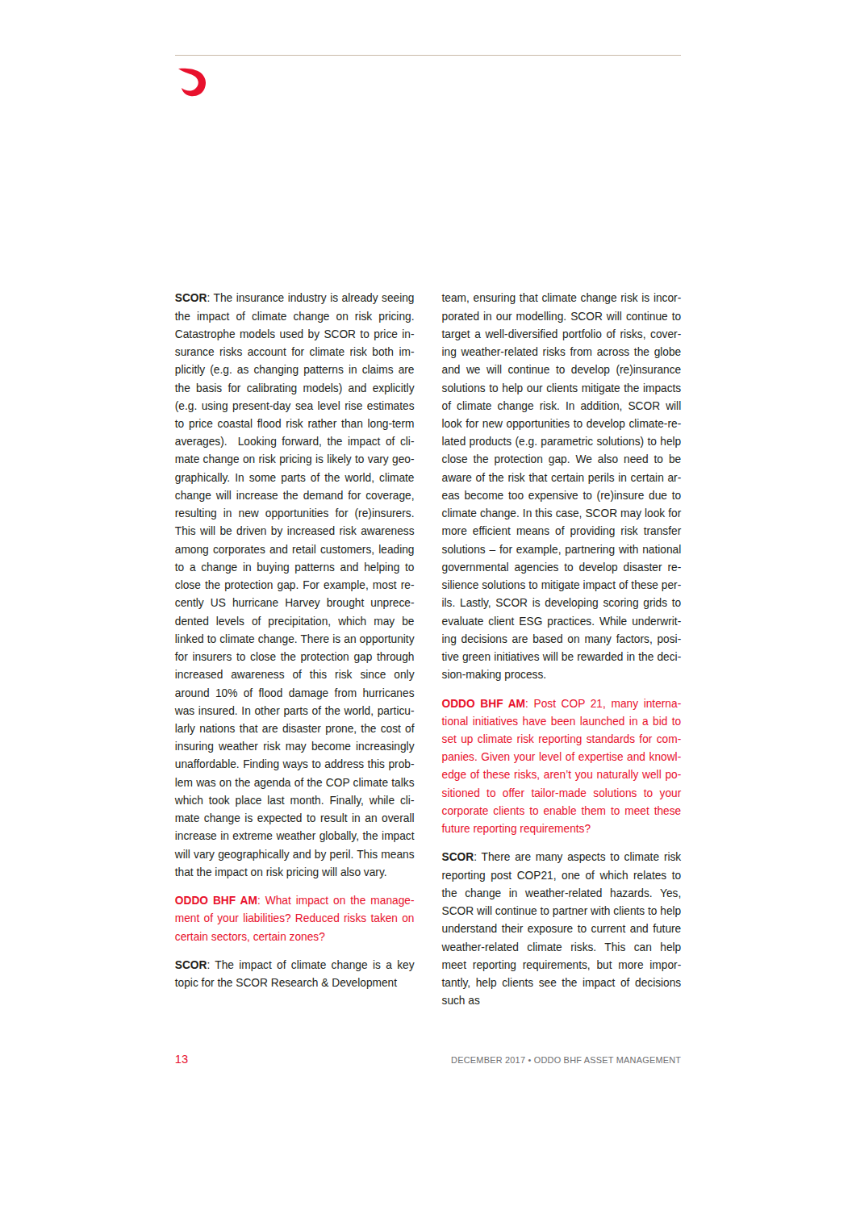SCOR: The insurance industry is already seeing the impact of climate change on risk pricing. Catastrophe models used by SCOR to price insurance risks account for climate risk both implicitly (e.g. as changing patterns in claims are the basis for calibrating models) and explicitly (e.g. using present-day sea level rise estimates to price coastal flood risk rather than long-term averages). Looking forward, the impact of climate change on risk pricing is likely to vary geographically. In some parts of the world, climate change will increase the demand for coverage, resulting in new opportunities for (re)insurers. This will be driven by increased risk awareness among corporates and retail customers, leading to a change in buying patterns and helping to close the protection gap. For example, most recently US hurricane Harvey brought unprecedented levels of precipitation, which may be linked to climate change. There is an opportunity for insurers to close the protection gap through increased awareness of this risk since only around 10% of flood damage from hurricanes was insured. In other parts of the world, particularly nations that are disaster prone, the cost of insuring weather risk may become increasingly unaffordable. Finding ways to address this problem was on the agenda of the COP climate talks which took place last month. Finally, while climate change is expected to result in an overall increase in extreme weather globally, the impact will vary geographically and by peril. This means that the impact on risk pricing will also vary.
ODDO BHF AM: What impact on the management of your liabilities? Reduced risks taken on certain sectors, certain zones?
SCOR: The impact of climate change is a key topic for the SCOR Research & Development
team, ensuring that climate change risk is incorporated in our modelling. SCOR will continue to target a well-diversified portfolio of risks, covering weather-related risks from across the globe and we will continue to develop (re)insurance solutions to help our clients mitigate the impacts of climate change risk. In addition, SCOR will look for new opportunities to develop climate-related products (e.g. parametric solutions) to help close the protection gap. We also need to be aware of the risk that certain perils in certain areas become too expensive to (re)insure due to climate change. In this case, SCOR may look for more efficient means of providing risk transfer solutions – for example, partnering with national governmental agencies to develop disaster resilience solutions to mitigate impact of these perils. Lastly, SCOR is developing scoring grids to evaluate client ESG practices. While underwriting decisions are based on many factors, positive green initiatives will be rewarded in the decision-making process.
ODDO BHF AM: Post COP 21, many international initiatives have been launched in a bid to set up climate risk reporting standards for companies. Given your level of expertise and knowledge of these risks, aren’t you naturally well positioned to offer tailor-made solutions to your corporate clients to enable them to meet these future reporting requirements?
SCOR: There are many aspects to climate risk reporting post COP21, one of which relates to the change in weather-related hazards. Yes, SCOR will continue to partner with clients to help understand their exposure to current and future weather-related climate risks. This can help meet reporting requirements, but more importantly, help clients see the impact of decisions such as
13 DECEMBER 2017 • ODDO BHF ASSET MANAGEMENT